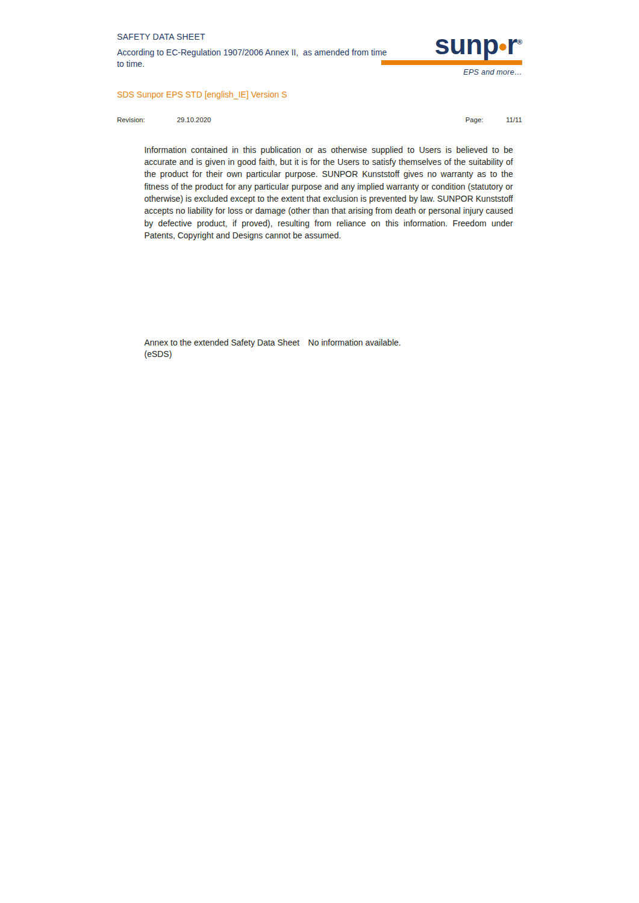SAFETY DATA SHEET
According to EC-Regulation 1907/2006 Annex II, as amended from time to time.
SDS Sunpor EPS STD [english_IE] Version S
sunp•r®
EPS and more…
Revision: 29.10.2020
Page: 11/11
Information contained in this publication or as otherwise supplied to Users is believed to be accurate and is given in good faith, but it is for the Users to satisfy themselves of the suitability of the product for their own particular purpose. SUNPOR Kunststoff gives no warranty as to the fitness of the product for any particular purpose and any implied warranty or condition (statutory or otherwise) is excluded except to the extent that exclusion is prevented by law. SUNPOR Kunststoff accepts no liability for loss or damage (other than that arising from death or personal injury caused by defective product, if proved), resulting from reliance on this information. Freedom under Patents, Copyright and Designs cannot be assumed.
Annex to the extended Safety Data Sheet (eSDS)
No information available.